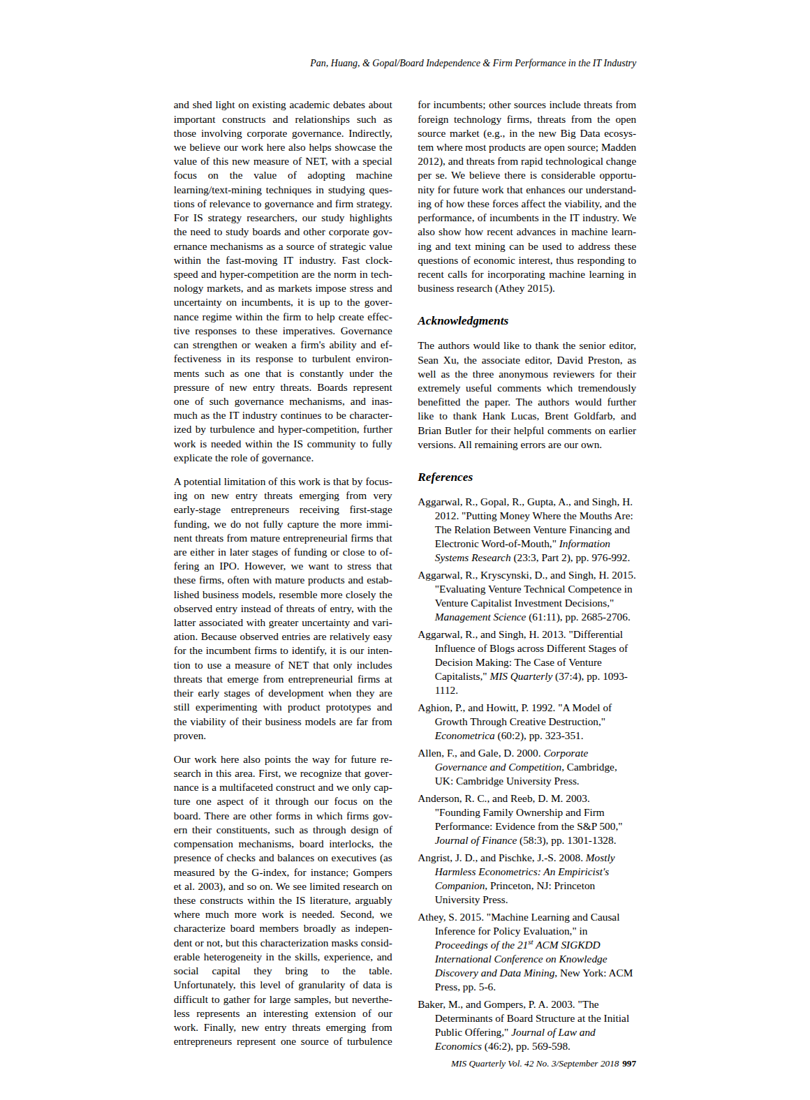Pan, Huang, & Gopal/Board Independence & Firm Performance in the IT Industry
and shed light on existing academic debates about important constructs and relationships such as those involving corporate governance. Indirectly, we believe our work here also helps showcase the value of this new measure of NET, with a special focus on the value of adopting machine learning/text-mining techniques in studying questions of relevance to governance and firm strategy. For IS strategy researchers, our study highlights the need to study boards and other corporate governance mechanisms as a source of strategic value within the fast-moving IT industry. Fast clock-speed and hyper-competition are the norm in technology markets, and as markets impose stress and uncertainty on incumbents, it is up to the governance regime within the firm to help create effective responses to these imperatives. Governance can strengthen or weaken a firm's ability and effectiveness in its response to turbulent environments such as one that is constantly under the pressure of new entry threats. Boards represent one of such governance mechanisms, and inasmuch as the IT industry continues to be characterized by turbulence and hyper-competition, further work is needed within the IS community to fully explicate the role of governance.
A potential limitation of this work is that by focusing on new entry threats emerging from very early-stage entrepreneurs receiving first-stage funding, we do not fully capture the more imminent threats from mature entrepreneurial firms that are either in later stages of funding or close to offering an IPO. However, we want to stress that these firms, often with mature products and established business models, resemble more closely the observed entry instead of threats of entry, with the latter associated with greater uncertainty and variation. Because observed entries are relatively easy for the incumbent firms to identify, it is our intention to use a measure of NET that only includes threats that emerge from entrepreneurial firms at their early stages of development when they are still experimenting with product prototypes and the viability of their business models are far from proven.
Our work here also points the way for future research in this area. First, we recognize that governance is a multifaceted construct and we only capture one aspect of it through our focus on the board. There are other forms in which firms govern their constituents, such as through design of compensation mechanisms, board interlocks, the presence of checks and balances on executives (as measured by the G-index, for instance; Gompers et al. 2003), and so on. We see limited research on these constructs within the IS literature, arguably where much more work is needed. Second, we characterize board members broadly as independent or not, but this characterization masks considerable heterogeneity in the skills, experience, and social capital they bring to the table. Unfortunately, this level of granularity of data is difficult to gather for large samples, but nevertheless represents an interesting extension of our work. Finally, new entry threats emerging from entrepreneurs represent one source of turbulence for incumbents; other sources include threats from foreign technology firms, threats from the open source market (e.g., in the new Big Data ecosystem where most products are open source; Madden 2012), and threats from rapid technological change per se. We believe there is considerable opportunity for future work that enhances our understanding of how these forces affect the viability, and the performance, of incumbents in the IT industry. We also show how recent advances in machine learning and text mining can be used to address these questions of economic interest, thus responding to recent calls for incorporating machine learning in business research (Athey 2015).
Acknowledgments
The authors would like to thank the senior editor, Sean Xu, the associate editor, David Preston, as well as the three anonymous reviewers for their extremely useful comments which tremendously benefitted the paper. The authors would further like to thank Hank Lucas, Brent Goldfarb, and Brian Butler for their helpful comments on earlier versions. All remaining errors are our own.
References
Aggarwal, R., Gopal, R., Gupta, A., and Singh, H. 2012. "Putting Money Where the Mouths Are: The Relation Between Venture Financing and Electronic Word-of-Mouth," Information Systems Research (23:3, Part 2), pp. 976-992.
Aggarwal, R., Kryscynski, D., and Singh, H. 2015. "Evaluating Venture Technical Competence in Venture Capitalist Investment Decisions," Management Science (61:11), pp. 2685-2706.
Aggarwal, R., and Singh, H. 2013. "Differential Influence of Blogs across Different Stages of Decision Making: The Case of Venture Capitalists," MIS Quarterly (37:4), pp. 1093-1112.
Aghion, P., and Howitt, P. 1992. "A Model of Growth Through Creative Destruction," Econometrica (60:2), pp. 323-351.
Allen, F., and Gale, D. 2000. Corporate Governance and Competition, Cambridge, UK: Cambridge University Press.
Anderson, R. C., and Reeb, D. M. 2003. "Founding Family Ownership and Firm Performance: Evidence from the S&P 500," Journal of Finance (58:3), pp. 1301-1328.
Angrist, J. D., and Pischke, J.-S. 2008. Mostly Harmless Econometrics: An Empiricist's Companion, Princeton, NJ: Princeton University Press.
Athey, S. 2015. "Machine Learning and Causal Inference for Policy Evaluation," in Proceedings of the 21st ACM SIGKDD International Conference on Knowledge Discovery and Data Mining, New York: ACM Press, pp. 5-6.
Baker, M., and Gompers, P. A. 2003. "The Determinants of Board Structure at the Initial Public Offering," Journal of Law and Economics (46:2), pp. 569-598.
MIS Quarterly Vol. 42 No. 3/September 2018997